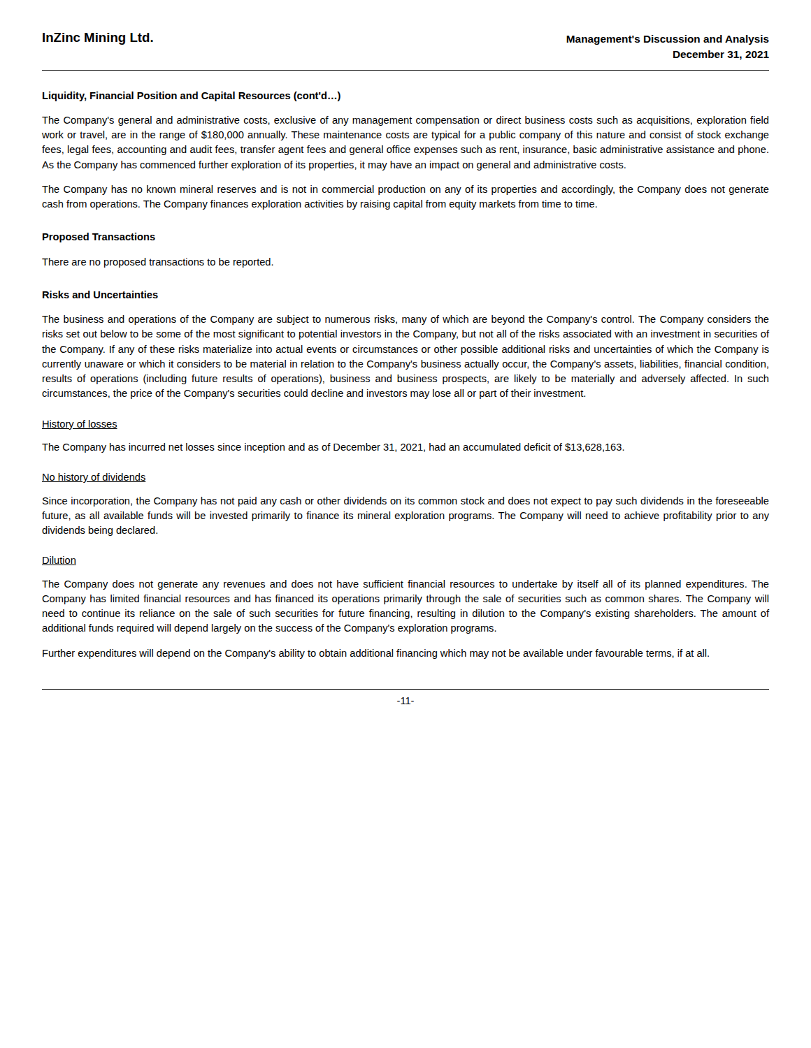InZinc Mining Ltd.
Management's Discussion and Analysis
December 31, 2021
Liquidity, Financial Position and Capital Resources (cont'd…)
The Company's general and administrative costs, exclusive of any management compensation or direct business costs such as acquisitions, exploration field work or travel, are in the range of $180,000 annually. These maintenance costs are typical for a public company of this nature and consist of stock exchange fees, legal fees, accounting and audit fees, transfer agent fees and general office expenses such as rent, insurance, basic administrative assistance and phone. As the Company has commenced further exploration of its properties, it may have an impact on general and administrative costs.
The Company has no known mineral reserves and is not in commercial production on any of its properties and accordingly, the Company does not generate cash from operations. The Company finances exploration activities by raising capital from equity markets from time to time.
Proposed Transactions
There are no proposed transactions to be reported.
Risks and Uncertainties
The business and operations of the Company are subject to numerous risks, many of which are beyond the Company's control. The Company considers the risks set out below to be some of the most significant to potential investors in the Company, but not all of the risks associated with an investment in securities of the Company. If any of these risks materialize into actual events or circumstances or other possible additional risks and uncertainties of which the Company is currently unaware or which it considers to be material in relation to the Company's business actually occur, the Company's assets, liabilities, financial condition, results of operations (including future results of operations), business and business prospects, are likely to be materially and adversely affected. In such circumstances, the price of the Company's securities could decline and investors may lose all or part of their investment.
History of losses
The Company has incurred net losses since inception and as of December 31, 2021, had an accumulated deficit of $13,628,163.
No history of dividends
Since incorporation, the Company has not paid any cash or other dividends on its common stock and does not expect to pay such dividends in the foreseeable future, as all available funds will be invested primarily to finance its mineral exploration programs. The Company will need to achieve profitability prior to any dividends being declared.
Dilution
The Company does not generate any revenues and does not have sufficient financial resources to undertake by itself all of its planned expenditures. The Company has limited financial resources and has financed its operations primarily through the sale of securities such as common shares. The Company will need to continue its reliance on the sale of such securities for future financing, resulting in dilution to the Company's existing shareholders. The amount of additional funds required will depend largely on the success of the Company's exploration programs.
Further expenditures will depend on the Company's ability to obtain additional financing which may not be available under favourable terms, if at all.
-11-